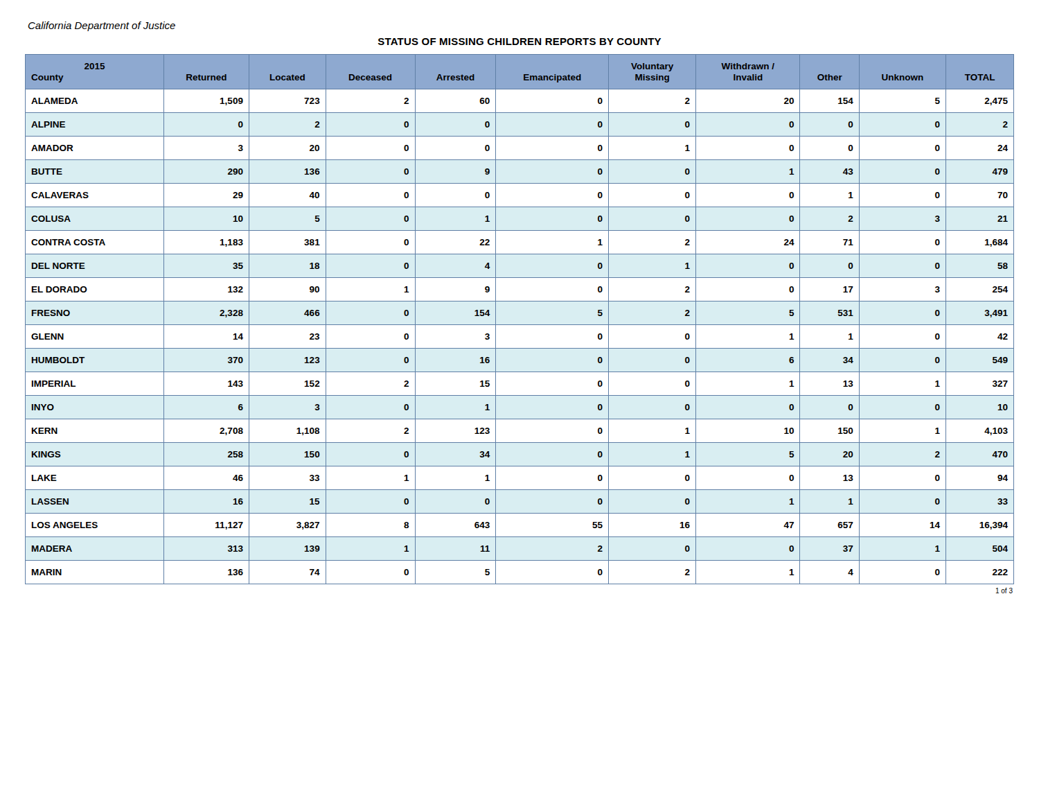California Department of Justice
STATUS OF MISSING CHILDREN REPORTS BY COUNTY
Status of missing children reports by county, 2015
| 2015 County | Returned | Located | Deceased | Arrested | Emancipated | Voluntary Missing | Withdrawn / Invalid | Other | Unknown | TOTAL |
| --- | --- | --- | --- | --- | --- | --- | --- | --- | --- | --- |
| ALAMEDA | 1,509 | 723 | 2 | 60 | 0 | 2 | 20 | 154 | 5 | 2,475 |
| ALPINE | 0 | 2 | 0 | 0 | 0 | 0 | 0 | 0 | 0 | 2 |
| AMADOR | 3 | 20 | 0 | 0 | 0 | 1 | 0 | 0 | 0 | 24 |
| BUTTE | 290 | 136 | 0 | 9 | 0 | 0 | 1 | 43 | 0 | 479 |
| CALAVERAS | 29 | 40 | 0 | 0 | 0 | 0 | 0 | 1 | 0 | 70 |
| COLUSA | 10 | 5 | 0 | 1 | 0 | 0 | 0 | 2 | 3 | 21 |
| CONTRA COSTA | 1,183 | 381 | 0 | 22 | 1 | 2 | 24 | 71 | 0 | 1,684 |
| DEL NORTE | 35 | 18 | 0 | 4 | 0 | 1 | 0 | 0 | 0 | 58 |
| EL DORADO | 132 | 90 | 1 | 9 | 0 | 2 | 0 | 17 | 3 | 254 |
| FRESNO | 2,328 | 466 | 0 | 154 | 5 | 2 | 5 | 531 | 0 | 3,491 |
| GLENN | 14 | 23 | 0 | 3 | 0 | 0 | 1 | 1 | 0 | 42 |
| HUMBOLDT | 370 | 123 | 0 | 16 | 0 | 0 | 6 | 34 | 0 | 549 |
| IMPERIAL | 143 | 152 | 2 | 15 | 0 | 0 | 1 | 13 | 1 | 327 |
| INYO | 6 | 3 | 0 | 1 | 0 | 0 | 0 | 0 | 0 | 10 |
| KERN | 2,708 | 1,108 | 2 | 123 | 0 | 1 | 10 | 150 | 1 | 4,103 |
| KINGS | 258 | 150 | 0 | 34 | 0 | 1 | 5 | 20 | 2 | 470 |
| LAKE | 46 | 33 | 1 | 1 | 0 | 0 | 0 | 13 | 0 | 94 |
| LASSEN | 16 | 15 | 0 | 0 | 0 | 0 | 1 | 1 | 0 | 33 |
| LOS ANGELES | 11,127 | 3,827 | 8 | 643 | 55 | 16 | 47 | 657 | 14 | 16,394 |
| MADERA | 313 | 139 | 1 | 11 | 2 | 0 | 0 | 37 | 1 | 504 |
| MARIN | 136 | 74 | 0 | 5 | 0 | 2 | 1 | 4 | 0 | 222 |
1 of 3